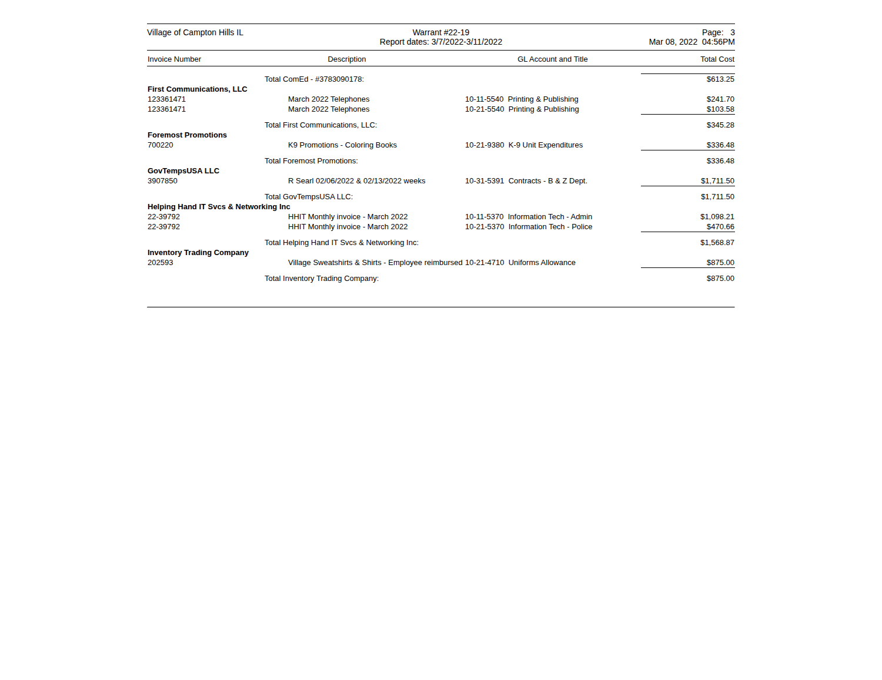| Village of Campton Hills IL | Warrant #22-19 Report dates: 3/7/2022-3/11/2022 | Page: 3 Mar 08, 2022 04:56PM |
| Invoice Number | Description | GL Account and Title | Total Cost |
| --- | --- | --- | --- |
| | Total ComEd - #3783090178: | | $613.25 |
| First Communications, LLC |
| 123361471 | March 2022 Telephones | 10-11-5540 Printing & Publishing | $241.70 |
| 123361471 | March 2022 Telephones | 10-21-5540 Printing & Publishing | $103.58 |
| | Total First Communications, LLC: | | $345.28 |
| Foremost Promotions |
| 700220 | K9 Promotions - Coloring Books | 10-21-9380 K-9 Unit Expenditures | $336.48 |
| | Total Foremost Promotions: | | $336.48 |
| GovTempsUSA LLC |
| 3907850 | R Searl 02/06/2022 & 02/13/2022 weeks | 10-31-5391 Contracts - B & Z Dept. | $1,711.50 |
| | Total GovTempsUSA LLC: | | $1,711.50 |
| Helping Hand IT Svcs & Networking Inc |
| 22-39792 | HHIT Monthly invoice - March 2022 | 10-11-5370 Information Tech - Admin | $1,098.21 |
| 22-39792 | HHIT Monthly invoice - March 2022 | 10-21-5370 Information Tech - Police | $470.66 |
| | Total Helping Hand IT Svcs & Networking Inc: | | $1,568.87 |
| Inventory Trading Company |
| 202593 | Village Sweatshirts & Shirts - Employee reimbursed | 10-21-4710 Uniforms Allowance | $875.00 |
| | Total Inventory Trading Company: | | $875.00 |